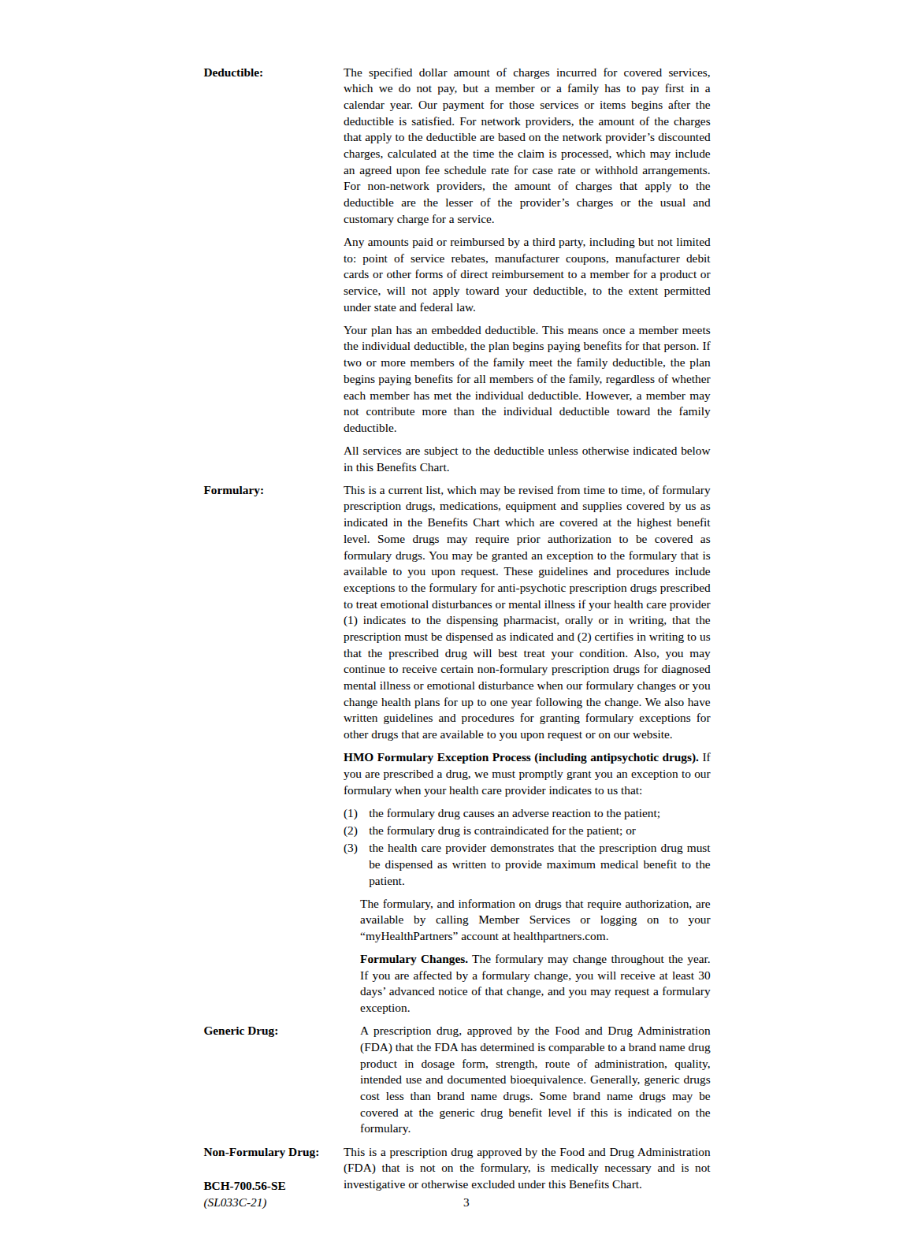| Deductible: | The specified dollar amount of charges incurred for covered services, which we do not pay, but a member or a family has to pay first in a calendar year. Our payment for those services or items begins after the deductible is satisfied. For network providers, the amount of the charges that apply to the deductible are based on the network provider’s discounted charges, calculated at the time the claim is processed, which may include an agreed upon fee schedule rate for case rate or withhold arrangements. For non-network providers, the amount of charges that apply to the deductible are the lesser of the provider’s charges or the usual and customary charge for a service. Any amounts paid or reimbursed by a third party, including but not limited to: point of service rebates, manufacturer coupons, manufacturer debit cards or other forms of direct reimbursement to a member for a product or service, will not apply toward your deductible, to the extent permitted under state and federal law. Your plan has an embedded deductible. This means once a member meets the individual deductible, the plan begins paying benefits for that person. If two or more members of the family meet the family deductible, the plan begins paying benefits for all members of the family, regardless of whether each member has met the individual deductible. However, a member may not contribute more than the individual deductible toward the family deductible. All services are subject to the deductible unless otherwise indicated below in this Benefits Chart. |
| Formulary: | This is a current list, which may be revised from time to time, of formulary prescription drugs, medications, equipment and supplies covered by us as indicated in the Benefits Chart which are covered at the highest benefit level. Some drugs may require prior authorization to be covered as formulary drugs. You may be granted an exception to the formulary that is available to you upon request. These guidelines and procedures include exceptions to the formulary for anti-psychotic prescription drugs prescribed to treat emotional disturbances or mental illness if your health care provider (1) indicates to the dispensing pharmacist, orally or in writing, that the prescription must be dispensed as indicated and (2) certifies in writing to us that the prescribed drug will best treat your condition. Also, you may continue to receive certain non-formulary prescription drugs for diagnosed mental illness or emotional disturbance when our formulary changes or you change health plans for up to one year following the change. We also have written guidelines and procedures for granting formulary exceptions for other drugs that are available to you upon request or on our website. HMO Formulary Exception Process (including antipsychotic drugs). If you are prescribed a drug, we must promptly grant you an exception to our formulary when your health care provider indicates to us that: (1) the formulary drug causes an adverse reaction to the patient; (2) the formulary drug is contraindicated for the patient; or (3) the health care provider demonstrates that the prescription drug must be dispensed as written to provide maximum medical benefit to the patient. The formulary, and information on drugs that require authorization, are available by calling Member Services or logging on to your “myHealthPartners” account at healthpartners.com. Formulary Changes. The formulary may change throughout the year. If you are affected by a formulary change, you will receive at least 30 days’ advanced notice of that change, and you may request a formulary exception. |
| Generic Drug: | A prescription drug, approved by the Food and Drug Administration (FDA) that the FDA has determined is comparable to a brand name drug product in dosage form, strength, route of administration, quality, intended use and documented bioequivalence. Generally, generic drugs cost less than brand name drugs. Some brand name drugs may be covered at the generic drug benefit level if this is indicated on the formulary. |
| Non-Formulary Drug: | This is a prescription drug approved by the Food and Drug Administration (FDA) that is not on the formulary, is medically necessary and is not investigative or otherwise excluded under this Benefits Chart. |
BCH-700.56-SE
(SL033C-21) 3